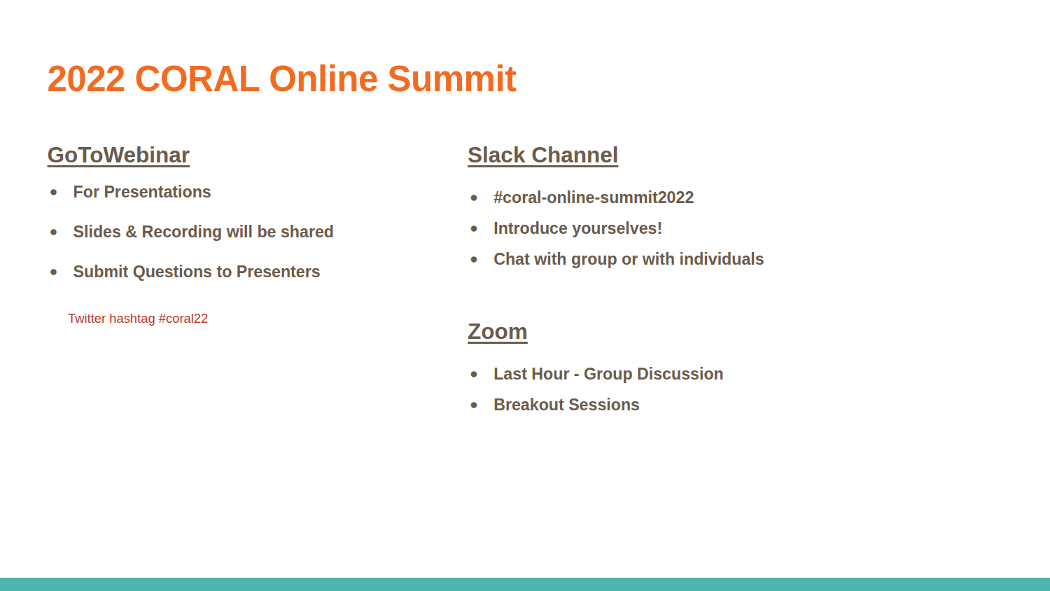2022 CORAL Online Summit
GoToWebinar
For Presentations
Slides & Recording will be shared
Submit Questions to Presenters
Twitter hashtag #coral22
Slack Channel
#coral-online-summit2022
Introduce yourselves!
Chat with group or with individuals
Zoom
Last Hour - Group Discussion
Breakout Sessions